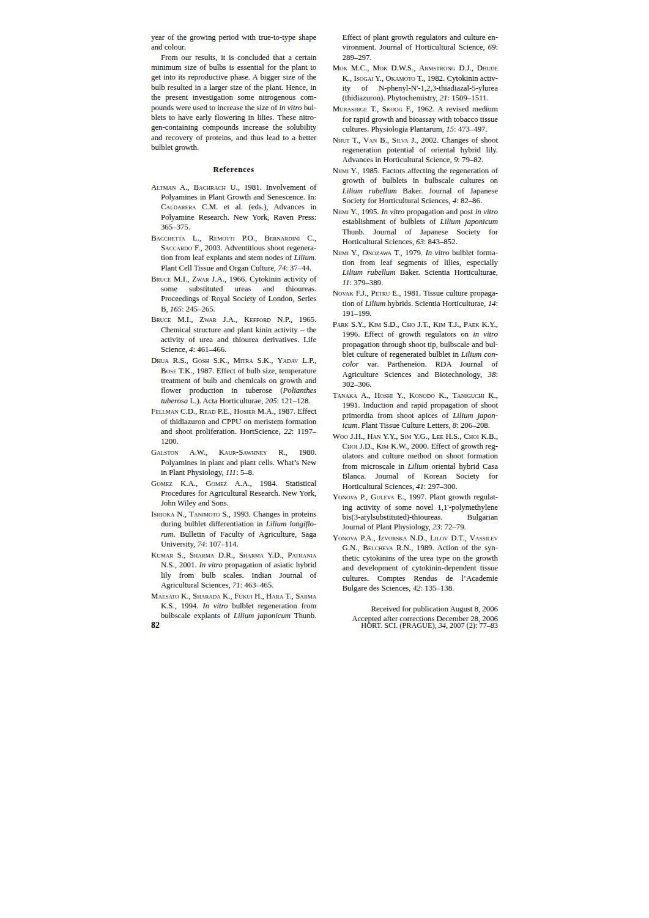year of the growing period with true-to-type shape and colour.
From our results, it is concluded that a certain minimum size of bulbs is essential for the plant to get into its reproductive phase. A bigger size of the bulb resulted in a larger size of the plant. Hence, in the present investigation some nitrogenous compounds were used to increase the size of in vitro bulblets to have early flowering in lilies. These nitrogen-containing compounds increase the solubility and recovery of proteins, and thus lead to a better bulblet growth.
References
Altman A., Bachrach U., 1981. Involvement of Polyamines in Plant Growth and Senescence. In: Caldarera C.M. et al. (eds.), Advances in Polyamine Research. New York, Raven Press: 365–375.
Bacchetta L., Remotti P.O., Bernardini C., Saccardo F., 2003. Adventitious shoot regeneration from leaf explants and stem nodes of Lilium. Plant Cell Tissue and Organ Culture, 74: 37–44.
Bruce M.I., Zwar J.A., 1966. Cytokinin activity of some substituted ureas and thioureas. Proceedings of Royal Society of London, Series B, 165: 245–265.
Bruce M.I., Zwar J.A., Kefford N.P., 1965. Chemical structure and plant kinin activity – the activity of urea and thiourea derivatives. Life Science, 4: 461–466.
Dhua R.S., Gosh S.K., Mitra S.K., Yadav L.P., Bose T.K., 1987. Effect of bulb size, temperature treatment of bulb and chemicals on growth and flower production in tuberose (Polianthes tuberosa L.). Acta Horticulturae, 205: 121–128.
Fellman C.D., Read P.E., Hosier M.A., 1987. Effect of thidiazuron and CPPU on meristem formation and shoot proliferation. HortScience, 22: 1197–1200.
Galston A.W., Kaur-Sawhney R., 1980. Polyamines in plant and plant cells. What’s New in Plant Physiology, 111: 5–8.
Gomez K.A., Gomez A.A., 1984. Statistical Procedures for Agricultural Research. New York, John Wiley and Sons.
Ishioka N., Tanimoto S., 1993. Changes in proteins during bulblet differentiation in Lilium longiflorum. Bulletin of Faculty of Agriculture, Saga University, 74: 107–114.
Kumar S., Sharma D.R., Sharma Y.D., Pathania N.S., 2001. In vitro propagation of asiatic hybrid lily from bulb scales. Indian Journal of Agricultural Sciences, 71: 463–465.
Maesato K., Sharada K., Fukui H., Hara T., Sarma K.S., 1994. In vitro bulblet regeneration from bulbscale explants of Lilium japonicum Thunb. Effect of plant growth regulators and culture environment. Journal of Horticultural Science, 69: 289–297.
Mok M.C., Mok D.W.S., Armstrong D.J., Dhude K., Isogai Y., Okamoto T., 1982. Cytokinin activity of N-phenyl-N'-1,2,3-thiadiazal-5-ylurea (thidiazuron). Phytochemistry, 21: 1509–1511.
Murashige T., Skoog F., 1962. A revised medium for rapid growth and bioassay with tobacco tissue cultures. Physiologia Plantarum, 15: 473–497.
Nhut T., Van B., Silva J., 2002. Changes of shoot regeneration potential of oriental hybrid lily. Advances in Horticultural Science, 9: 79–82.
Niimi Y., 1985. Factors affecting the regeneration of growth of bulblets in bulbscale cultures on Lilium rubellum Baker. Journal of Japanese Society for Horticultural Sciences, 4: 82–86.
Niimi Y., 1995. In vitro propagation and post in vitro establishment of bulblets of Lilium japonicum Thunb. Journal of Japanese Society for Horticultural Sciences, 63: 843–852.
Niimi Y., Onozawa T., 1979. In vitro bulblet formation from leaf segments of lilies, especially Lilium rubellum Baker. Scientia Horticulturae, 11: 379–389.
Novak F.J., Petru E., 1981. Tissue culture propagation of Lilium hybrids. Scientia Horticulturae, 14: 191–199.
Park S.Y., Kim S.D., Cho J.T., Kim T.J., Paek K.Y., 1996. Effect of growth regulators on in vitro propagation through shoot tip, bulbscale and bulblet culture of regenerated bulblet in Lilium concolor var. Partheneion. RDA Journal of Agriculture Sciences and Biotechnology, 38: 302–306.
Tanaka A., Hoshi Y., Konodo K., Taniguchi K., 1991. Induction and rapid propagation of shoot primordia from shoot apices of Lilium japonicum. Plant Tissue Culture Letters, 8: 206–208.
Woo J.H., Han Y.Y., Sim Y.G., Lee H.S., Choi K.B., Choi J.D., Kim K.W., 2000. Effect of growth regulators and culture method on shoot formation from microscale in Lilium oriental hybrid Casa Blanca. Journal of Korean Society for Horticultural Sciences, 41: 297–300.
Yonova P., Guleva E., 1997. Plant growth regulating activity of some novel 1,1'-polymethylene bis(3-arylsubstituted)-thioureas. Bulgarian Journal of Plant Physiology, 23: 72–79.
Yonova P.A., Izvorska N.D., Lilov D.T., Vassilev G.N., Belcheva R.N., 1989. Action of the synthetic cytokinins of the urea type on the growth and development of cytokinin-dependent tissue cultures. Comptes Rendus de l’Academie Bulgare des Sciences, 42: 135–138.
Received for publication August 8, 2006
Accepted after corrections December 28, 2006
82
HORT. SCI. (PRAGUE), 34, 2007 (2): 77–83